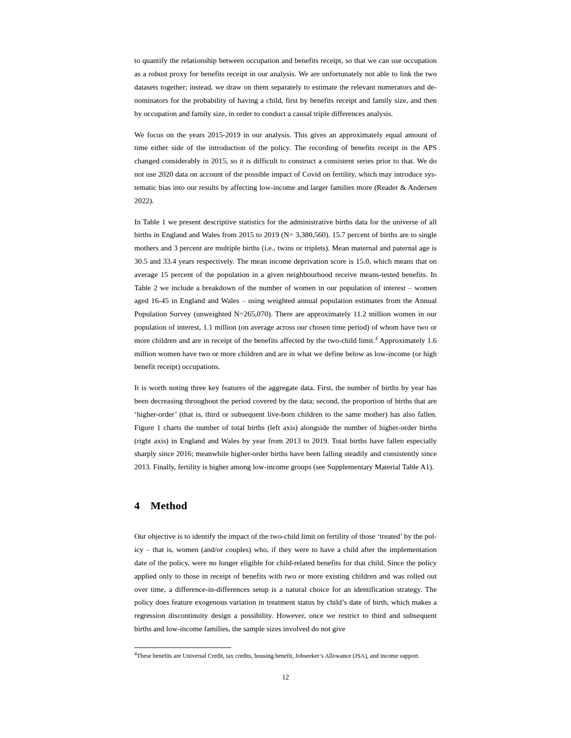to quantify the relationship between occupation and benefits receipt, so that we can use occupation as a robust proxy for benefits receipt in our analysis. We are unfortunately not able to link the two datasets together; instead, we draw on them separately to estimate the relevant numerators and denominators for the probability of having a child, first by benefits receipt and family size, and then by occupation and family size, in order to conduct a causal triple differences analysis.
We focus on the years 2015-2019 in our analysis. This gives an approximately equal amount of time either side of the introduction of the policy. The recording of benefits receipt in the APS changed considerably in 2015, so it is difficult to construct a consistent series prior to that. We do not use 2020 data on account of the possible impact of Covid on fertility, which may introduce systematic bias into our results by affecting low-income and larger families more (Reader & Andersen 2022).
In Table 1 we present descriptive statistics for the administrative births data for the universe of all births in England and Wales from 2015 to 2019 (N= 3,380,560). 15.7 percent of births are to single mothers and 3 percent are multiple births (i.e., twins or triplets). Mean maternal and paternal age is 30.5 and 33.4 years respectively. The mean income deprivation score is 15.0, which means that on average 15 percent of the population in a given neighbourhood receive means-tested benefits. In Table 2 we include a breakdown of the number of women in our population of interest – women aged 16-45 in England and Wales – using weighted annual population estimates from the Annual Population Survey (unweighted N=265,070). There are approximately 11.2 million women in our population of interest, 1.1 million (on average across our chosen time period) of whom have two or more children and are in receipt of the benefits affected by the two-child limit.4 Approximately 1.6 million women have two or more children and are in what we define below as low-income (or high benefit receipt) occupations.
It is worth noting three key features of the aggregate data. First, the number of births by year has been decreasing throughout the period covered by the data; second, the proportion of births that are ‘higher-order’ (that is, third or subsequent live-born children to the same mother) has also fallen. Figure 1 charts the number of total births (left axis) alongside the number of higher-order births (right axis) in England and Wales by year from 2013 to 2019. Total births have fallen especially sharply since 2016; meanwhile higher-order births have been falling steadily and consistently since 2013. Finally, fertility is higher among low-income groups (see Supplementary Material Table A1).
4 Method
Our objective is to identify the impact of the two-child limit on fertility of those ‘treated’ by the policy – that is, women (and/or couples) who, if they were to have a child after the implementation date of the policy, were no longer eligible for child-related benefits for that child. Since the policy applied only to those in receipt of benefits with two or more existing children and was rolled out over time, a difference-in-differences setup is a natural choice for an identification strategy. The policy does feature exogenous variation in treatment status by child’s date of birth, which makes a regression discontinuity design a possibility. However, once we restrict to third and subsequent births and low-income families, the sample sizes involved do not give
4These benefits are Universal Credit, tax credits, housing benefit, Jobseeker’s Allowance (JSA), and income support.
12